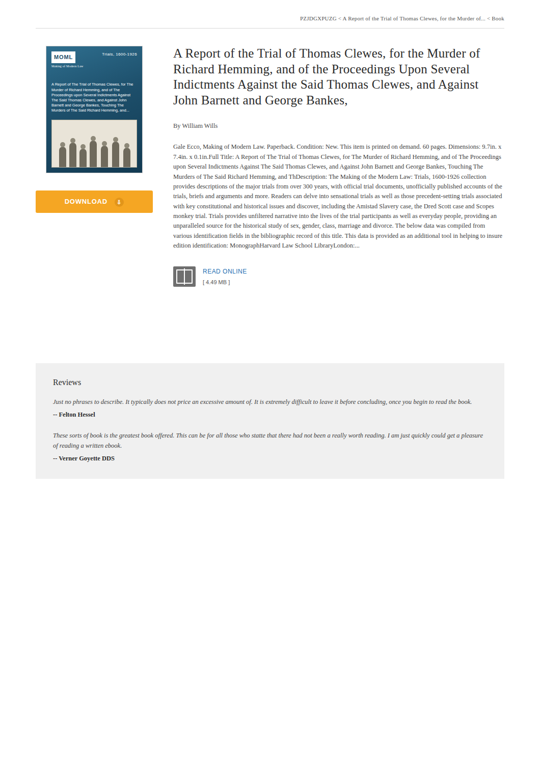PZJDGXPUZG < A Report of the Trial of Thomas Clewes, for the Murder of... < Book
Trials, 1600-1926
MOML
Making of Modern Law
A Report of The Trial of Thomas Clewes, for The Murder of Richard Hemming, and of The Proceedings upon Several Indictments Against The Said Thomas Clewes, and Against John Barnett and George Bankes, Touching The Murders of The Said Richard Hemming, and...
William Wills
DOWNLOAD ⇩
A Report of the Trial of Thomas Clewes, for the Murder of Richard Hemming, and of the Proceedings Upon Several Indictments Against the Said Thomas Clewes, and Against John Barnett and George Bankes,
By William Wills
Gale Ecco, Making of Modern Law. Paperback. Condition: New. This item is printed on demand. 60 pages. Dimensions: 9.7in. x 7.4in. x 0.1in.Full Title: A Report of The Trial of Thomas Clewes, for The Murder of Richard Hemming, and of The Proceedings upon Several Indictments Against The Said Thomas Clewes, and Against John Barnett and George Bankes, Touching The Murders of The Said Richard Hemming, and ThDescription: The Making of the Modern Law: Trials, 1600-1926 collection provides descriptions of the major trials from over 300 years, with official trial documents, unofficially published accounts of the trials, briefs and arguments and more. Readers can delve into sensational trials as well as those precedent-setting trials associated with key constitutional and historical issues and discover, including the Amistad Slavery case, the Dred Scott case and Scopes monkey trial. Trials provides unfiltered narrative into the lives of the trial participants as well as everyday people, providing an unparalleled source for the historical study of sex, gender, class, marriage and divorce. The below data was compiled from various identification fields in the bibliographic record of this title. This data is provided as an additional tool in helping to insure edition identification: MonographHarvard Law School LibraryLondon:...
READ ONLINE
[ 4.49 MB ]
Reviews
Just no phrases to describe. It typically does not price an excessive amount of. It is extremely difficult to leave it before concluding, once you begin to read the book.
-- Felton Hessel
These sorts of book is the greatest book offered. This can be for all those who statte that there had not been a really worth reading. I am just quickly could get a pleasure of reading a written ebook.
-- Verner Goyette DDS